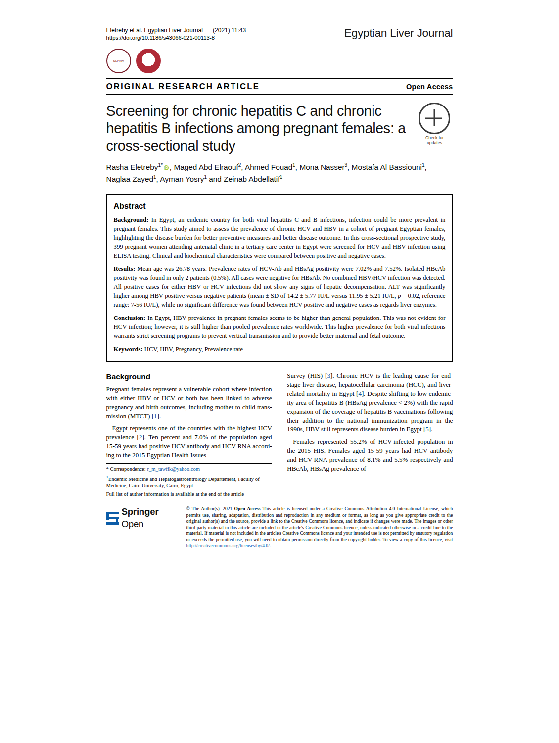Eletreby et al. Egyptian Liver Journal (2021) 11:43
https://doi.org/10.1186/s43066-021-00113-8
Egyptian Liver Journal
SLPAW
ORIGINAL RESEARCH ARTICLE
Open Access
Check for
updates
Screening for chronic hepatitis C and chronic hepatitis B infections among pregnant females: a cross-sectional study
Rasha Eletreby1* , Maged Abd Elraouf2, Ahmed Fouad1, Mona Nasser3, Mostafa Al Bassiouni1, Naglaa Zayed1, Ayman Yosry1 and Zeinab Abdellatif1
Abstract
Background: In Egypt, an endemic country for both viral hepatitis C and B infections, infection could be more prevalent in pregnant females. This study aimed to assess the prevalence of chronic HCV and HBV in a cohort of pregnant Egyptian females, highlighting the disease burden for better preventive measures and better disease outcome. In this cross-sectional prospective study, 399 pregnant women attending antenatal clinic in a tertiary care center in Egypt were screened for HCV and HBV infection using ELISA testing. Clinical and biochemical characteristics were compared between positive and negative cases.
Results: Mean age was 26.78 years. Prevalence rates of HCV-Ab and HBsAg positivity were 7.02% and 7.52%. Isolated HBcAb positivity was found in only 2 patients (0.5%). All cases were negative for HBsAb. No combined HBV/HCV infection was detected. All positive cases for either HBV or HCV infections did not show any signs of hepatic decompensation. ALT was significantly higher among HBV positive versus negative patients (mean ± SD of 14.2 ± 5.77 IU/L versus 11.95 ± 5.21 IU/L, p = 0.02, reference range: 7-56 IU/L), while no significant difference was found between HCV positive and negative cases as regards liver enzymes.
Conclusion: In Egypt, HBV prevalence in pregnant females seems to be higher than general population. This was not evident for HCV infection; however, it is still higher than pooled prevalence rates worldwide. This higher prevalence for both viral infections warrants strict screening programs to prevent vertical transmission and to provide better maternal and fetal outcome.
Keywords: HCV, HBV, Pregnancy, Prevalence rate
Background
Pregnant females represent a vulnerable cohort where infection with either HBV or HCV or both has been linked to adverse pregnancy and birth outcomes, including mother to child transmission (MTCT) [1].
Egypt represents one of the countries with the highest HCV prevalence [2]. Ten percent and 7.0% of the population aged 15-59 years had positive HCV antibody and HCV RNA according to the 2015 Egyptian Health Issues
* Correspondence: r_m_tawfik@yahoo.com
1Endemic Medicine and Hepatogastroentrology Departement, Faculty of Medicine, Cairo University, Cairo, Egypt
Full list of author information is available at the end of the article
Survey (HIS) [3]. Chronic HCV is the leading cause for end-stage liver disease, hepatocellular carcinoma (HCC), and liver-related mortality in Egypt [4]. Despite shifting to low endemicity area of hepatitis B (HBsAg prevalence < 2%) with the rapid expansion of the coverage of hepatitis B vaccinations following their addition to the national immunization program in the 1990s, HBV still represents disease burden in Egypt [5].
Females represented 55.2% of HCV-infected population in the 2015 HIS. Females aged 15-59 years had HCV antibody and HCV-RNA prevalence of 8.1% and 5.5% respectively and HBcAb, HBsAg prevalence of
Springer Open
© The Author(s). 2021 Open Access This article is licensed under a Creative Commons Attribution 4.0 International License, which permits use, sharing, adaptation, distribution and reproduction in any medium or format, as long as you give appropriate credit to the original author(s) and the source, provide a link to the Creative Commons licence, and indicate if changes were made. The images or other third party material in this article are included in the article's Creative Commons licence, unless indicated otherwise in a credit line to the material. If material is not included in the article's Creative Commons licence and your intended use is not permitted by statutory regulation or exceeds the permitted use, you will need to obtain permission directly from the copyright holder. To view a copy of this licence, visit http://creativecommons.org/licenses/by/4.0/.